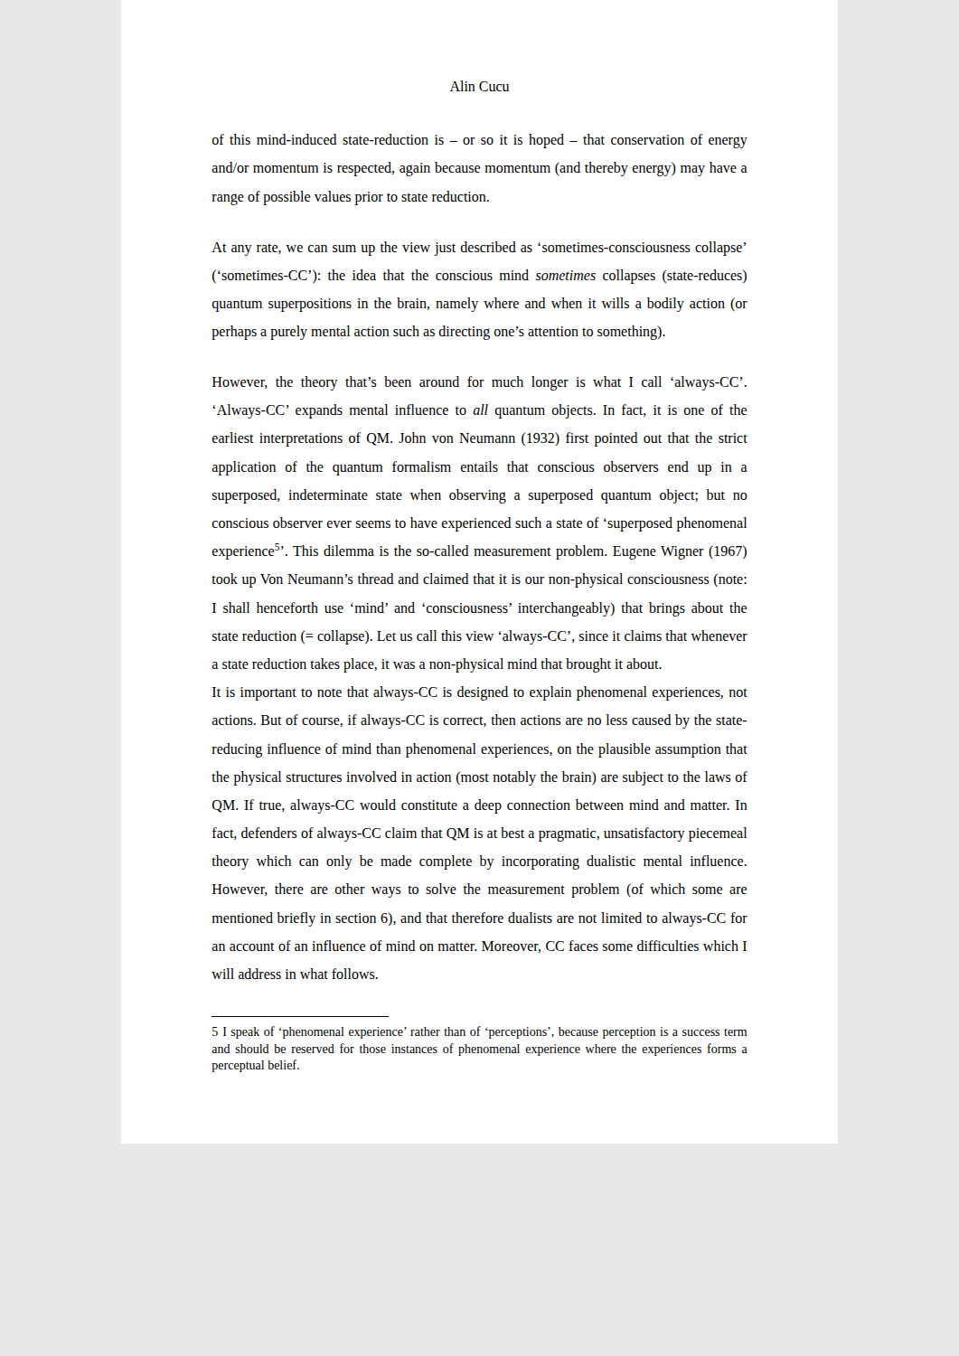Alin Cucu
of this mind-induced state-reduction is – or so it is hoped – that conservation of energy and/or momentum is respected, again because momentum (and thereby energy) may have a range of possible values prior to state reduction.
At any rate, we can sum up the view just described as ‘sometimes-consciousness collapse’ (‘sometimes-CC’): the idea that the conscious mind sometimes collapses (state-reduces) quantum superpositions in the brain, namely where and when it wills a bodily action (or perhaps a purely mental action such as directing one’s attention to something).
However, the theory that’s been around for much longer is what I call ‘always-CC’. ‘Always-CC’ expands mental influence to all quantum objects. In fact, it is one of the earliest interpretations of QM. John von Neumann (1932) first pointed out that the strict application of the quantum formalism entails that conscious observers end up in a superposed, indeterminate state when observing a superposed quantum object; but no conscious observer ever seems to have experienced such a state of ‘superposed phenomenal experience5’. This dilemma is the so-called measurement problem. Eugene Wigner (1967) took up Von Neumann’s thread and claimed that it is our non-physical consciousness (note: I shall henceforth use ‘mind’ and ‘consciousness’ interchangeably) that brings about the state reduction (= collapse). Let us call this view ‘always-CC’, since it claims that whenever a state reduction takes place, it was a non-physical mind that brought it about.
It is important to note that always-CC is designed to explain phenomenal experiences, not actions. But of course, if always-CC is correct, then actions are no less caused by the state-reducing influence of mind than phenomenal experiences, on the plausible assumption that the physical structures involved in action (most notably the brain) are subject to the laws of QM. If true, always-CC would constitute a deep connection between mind and matter. In fact, defenders of always-CC claim that QM is at best a pragmatic, unsatisfactory piecemeal theory which can only be made complete by incorporating dualistic mental influence. However, there are other ways to solve the measurement problem (of which some are mentioned briefly in section 6), and that therefore dualists are not limited to always-CC for an account of an influence of mind on matter. Moreover, CC faces some difficulties which I will address in what follows.
5 I speak of ‘phenomenal experience’ rather than of ‘perceptions’, because perception is a success term and should be reserved for those instances of phenomenal experience where the experiences forms a perceptual belief.